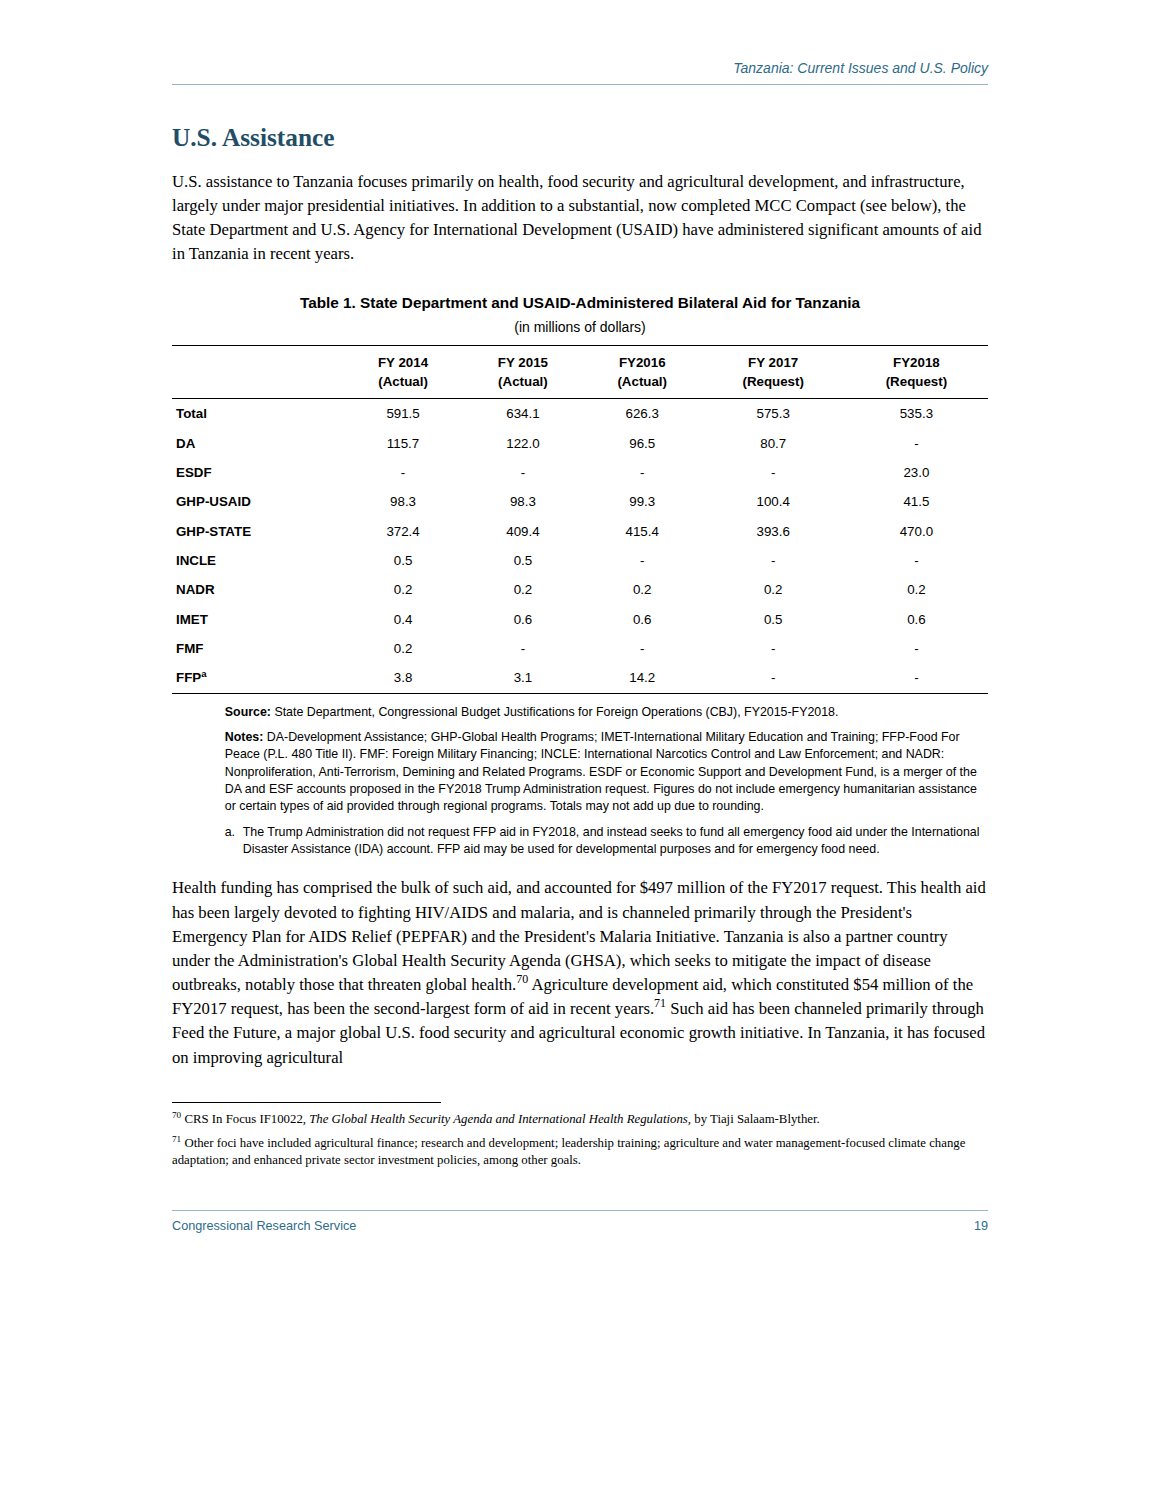Tanzania: Current Issues and U.S. Policy
U.S. Assistance
U.S. assistance to Tanzania focuses primarily on health, food security and agricultural development, and infrastructure, largely under major presidential initiatives. In addition to a substantial, now completed MCC Compact (see below), the State Department and U.S. Agency for International Development (USAID) have administered significant amounts of aid in Tanzania in recent years.
Table 1. State Department and USAID-Administered Bilateral Aid for Tanzania
(in millions of dollars)
| | FY 2014 | FY 2015 | FY2016 | FY 2017 | FY2018 |
| --- | --- | --- | --- | --- | --- |
| | (Actual) | (Actual) | (Actual) | (Request) | (Request) |
| Total | 591.5 | 634.1 | 626.3 | 575.3 | 535.3 |
| DA | 115.7 | 122.0 | 96.5 | 80.7 | - |
| ESDF | - | - | - | - | 23.0 |
| GHP-USAID | 98.3 | 98.3 | 99.3 | 100.4 | 41.5 |
| GHP-STATE | 372.4 | 409.4 | 415.4 | 393.6 | 470.0 |
| INCLE | 0.5 | 0.5 | - | - | - |
| NADR | 0.2 | 0.2 | 0.2 | 0.2 | 0.2 |
| IMET | 0.4 | 0.6 | 0.6 | 0.5 | 0.6 |
| FMF | 0.2 | - | - | - | - |
| FFP a | 3.8 | 3.1 | 14.2 | - | - |
Source: State Department, Congressional Budget Justifications for Foreign Operations (CBJ), FY2015-FY2018.
Notes: DA-Development Assistance; GHP-Global Health Programs; IMET-International Military Education and Training; FFP-Food For Peace (P.L. 480 Title II). FMF: Foreign Military Financing; INCLE: International Narcotics Control and Law Enforcement; and NADR: Nonproliferation, Anti-Terrorism, Demining and Related Programs. ESDF or Economic Support and Development Fund, is a merger of the DA and ESF accounts proposed in the FY2018 Trump Administration request. Figures do not include emergency humanitarian assistance or certain types of aid provided through regional programs. Totals may not add up due to rounding.
The Trump Administration did not request FFP aid in FY2018, and instead seeks to fund all emergency food aid under the International Disaster Assistance (IDA) account. FFP aid may be used for developmental purposes and for emergency food need.
Health funding has comprised the bulk of such aid, and accounted for $497 million of the FY2017 request. This health aid has been largely devoted to fighting HIV/AIDS and malaria, and is channeled primarily through the President's Emergency Plan for AIDS Relief (PEPFAR) and the President's Malaria Initiative. Tanzania is also a partner country under the Administration's Global Health Security Agenda (GHSA), which seeks to mitigate the impact of disease outbreaks, notably those that threaten global health.70 Agriculture development aid, which constituted $54 million of the FY2017 request, has been the second-largest form of aid in recent years.71 Such aid has been channeled primarily through Feed the Future, a major global U.S. food security and agricultural economic growth initiative. In Tanzania, it has focused on improving agricultural
70 CRS In Focus IF10022, The Global Health Security Agenda and International Health Regulations, by Tiaji Salaam-Blyther.
71 Other foci have included agricultural finance; research and development; leadership training; agriculture and water management-focused climate change adaptation; and enhanced private sector investment policies, among other goals.
Congressional Research Service 19